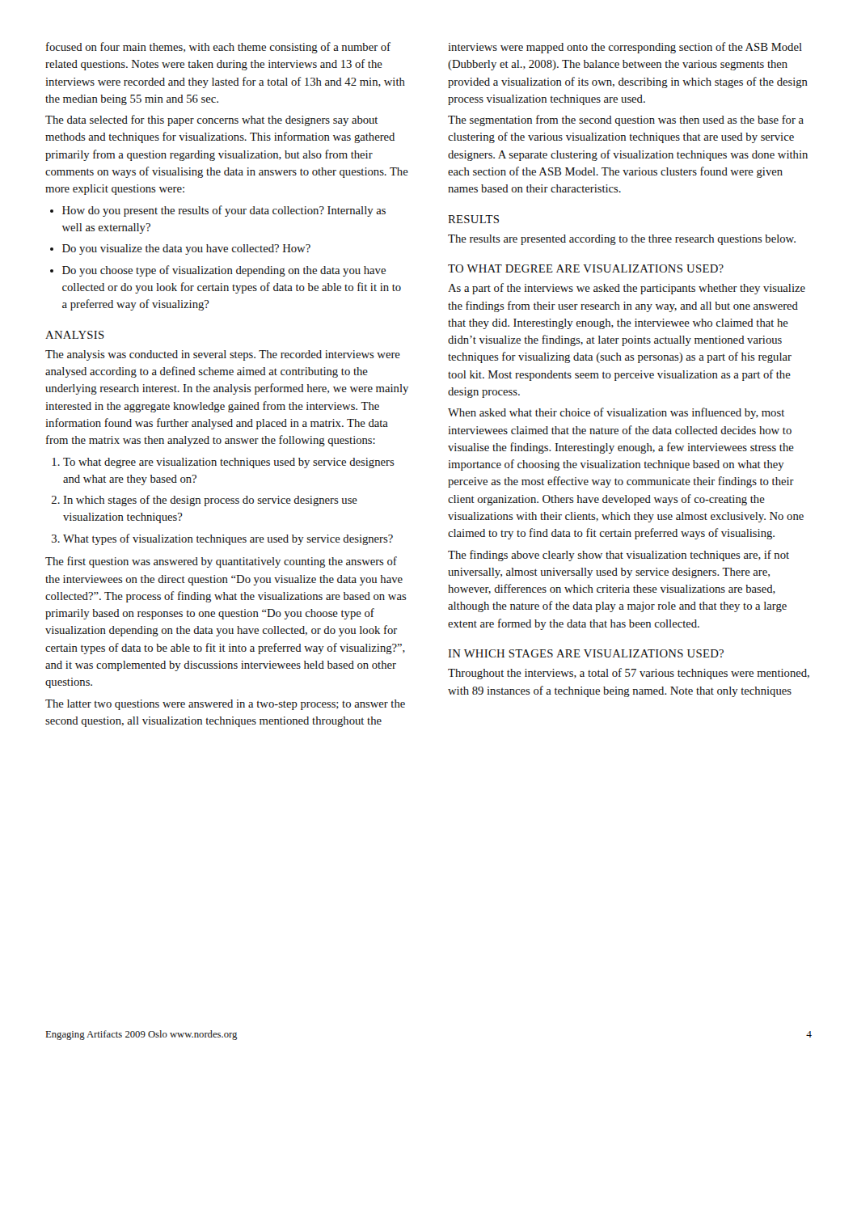focused on four main themes, with each theme consisting of a number of related questions. Notes were taken during the interviews and 13 of the interviews were recorded and they lasted for a total of 13h and 42 min, with the median being 55 min and 56 sec.
The data selected for this paper concerns what the designers say about methods and techniques for visualizations. This information was gathered primarily from a question regarding visualization, but also from their comments on ways of visualising the data in answers to other questions. The more explicit questions were:
How do you present the results of your data collection? Internally as well as externally?
Do you visualize the data you have collected? How?
Do you choose type of visualization depending on the data you have collected or do you look for certain types of data to be able to fit it in to a preferred way of visualizing?
Analysis
The analysis was conducted in several steps. The recorded interviews were analysed according to a defined scheme aimed at contributing to the underlying research interest. In the analysis performed here, we were mainly interested in the aggregate knowledge gained from the interviews. The information found was further analysed and placed in a matrix. The data from the matrix was then analyzed to answer the following questions:
To what degree are visualization techniques used by service designers and what are they based on?
In which stages of the design process do service designers use visualization techniques?
What types of visualization techniques are used by service designers?
The first question was answered by quantitatively counting the answers of the interviewees on the direct question “Do you visualize the data you have collected?”. The process of finding what the visualizations are based on was primarily based on responses to one question “Do you choose type of visualization depending on the data you have collected, or do you look for certain types of data to be able to fit it into a preferred way of visualizing?”, and it was complemented by discussions interviewees held based on other questions.
The latter two questions were answered in a two-step process; to answer the second question, all visualization techniques mentioned throughout the interviews were mapped onto the corresponding section of the ASB Model (Dubberly et al., 2008). The balance between the various segments then provided a visualization of its own, describing in which stages of the design process visualization techniques are used.
The segmentation from the second question was then used as the base for a clustering of the various visualization techniques that are used by service designers. A separate clustering of visualization techniques was done within each section of the ASB Model. The various clusters found were given names based on their characteristics.
Results
The results are presented according to the three research questions below.
To what degree are visualizations used?
As a part of the interviews we asked the participants whether they visualize the findings from their user research in any way, and all but one answered that they did. Interestingly enough, the interviewee who claimed that he didn’t visualize the findings, at later points actually mentioned various techniques for visualizing data (such as personas) as a part of his regular tool kit. Most respondents seem to perceive visualization as a part of the design process.
When asked what their choice of visualization was influenced by, most interviewees claimed that the nature of the data collected decides how to visualise the findings. Interestingly enough, a few interviewees stress the importance of choosing the visualization technique based on what they perceive as the most effective way to communicate their findings to their client organization. Others have developed ways of co-creating the visualizations with their clients, which they use almost exclusively. No one claimed to try to find data to fit certain preferred ways of visualising.
The findings above clearly show that visualization techniques are, if not universally, almost universally used by service designers. There are, however, differences on which criteria these visualizations are based, although the nature of the data play a major role and that they to a large extent are formed by the data that has been collected.
In which stages are visualizations used?
Throughout the interviews, a total of 57 various techniques were mentioned, with 89 instances of a technique being named. Note that only techniques
Engaging Artifacts 2009 Oslo www.nordes.org 4